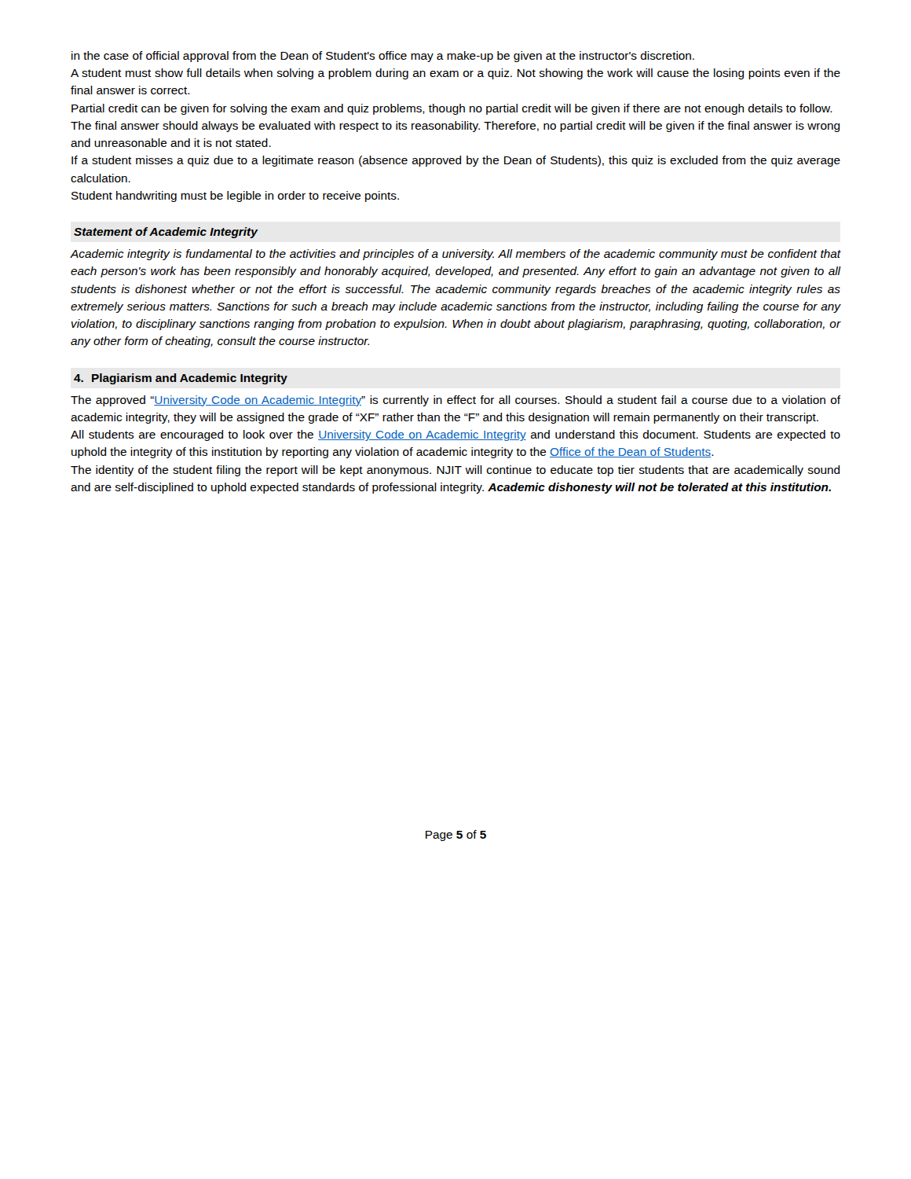in the case of official approval from the Dean of Student's office may a make-up be given at the instructor's discretion.
A student must show full details when solving a problem during an exam or a quiz. Not showing the work will cause the losing points even if the final answer is correct.
Partial credit can be given for solving the exam and quiz problems, though no partial credit will be given if there are not enough details to follow.
The final answer should always be evaluated with respect to its reasonability. Therefore, no partial credit will be given if the final answer is wrong and unreasonable and it is not stated.
If a student misses a quiz due to a legitimate reason (absence approved by the Dean of Students), this quiz is excluded from the quiz average calculation.
Student handwriting must be legible in order to receive points.
Statement of Academic Integrity
Academic integrity is fundamental to the activities and principles of a university. All members of the academic community must be confident that each person's work has been responsibly and honorably acquired, developed, and presented. Any effort to gain an advantage not given to all students is dishonest whether or not the effort is successful. The academic community regards breaches of the academic integrity rules as extremely serious matters. Sanctions for such a breach may include academic sanctions from the instructor, including failing the course for any violation, to disciplinary sanctions ranging from probation to expulsion. When in doubt about plagiarism, paraphrasing, quoting, collaboration, or any other form of cheating, consult the course instructor.
4. Plagiarism and Academic Integrity
The approved “University Code on Academic Integrity” is currently in effect for all courses. Should a student fail a course due to a violation of academic integrity, they will be assigned the grade of “XF” rather than the “F” and this designation will remain permanently on their transcript.
All students are encouraged to look over the University Code on Academic Integrity and understand this document. Students are expected to uphold the integrity of this institution by reporting any violation of academic integrity to the Office of the Dean of Students.
The identity of the student filing the report will be kept anonymous. NJIT will continue to educate top tier students that are academically sound and are self-disciplined to uphold expected standards of professional integrity. Academic dishonesty will not be tolerated at this institution.
Page 5 of 5